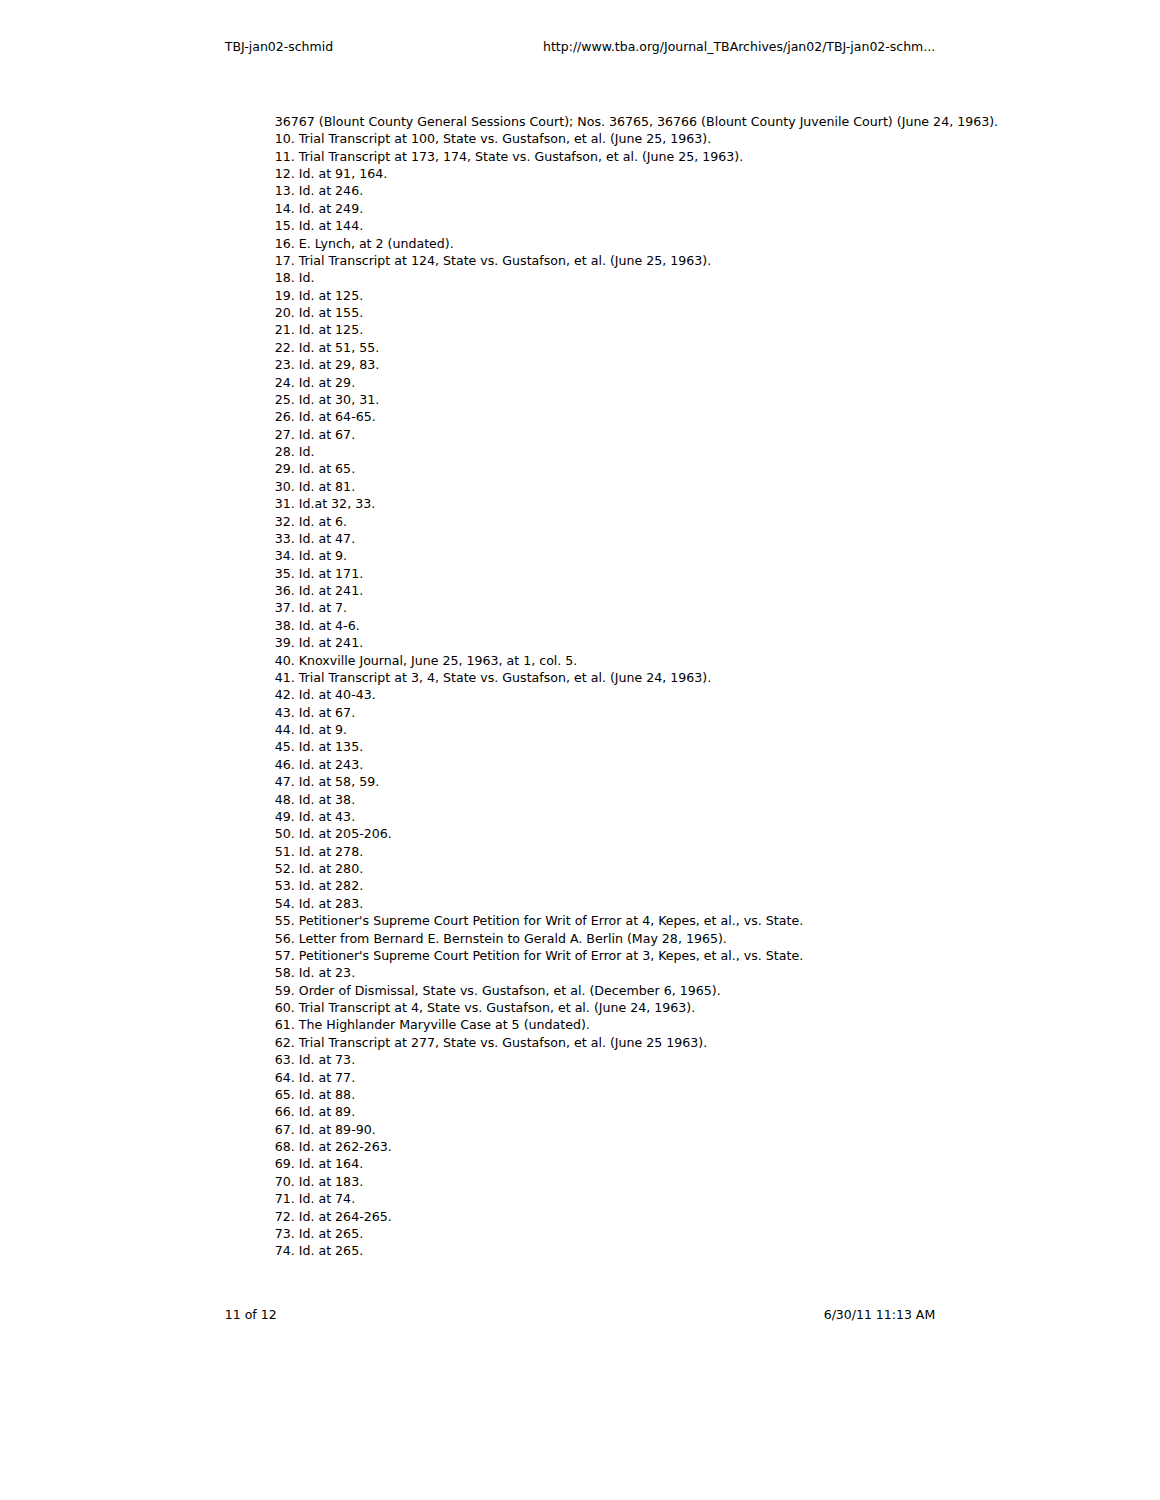TBJ-jan02-schmid
http://www.tba.org/Journal_TBArchives/jan02/TBJ-jan02-schm...
36767 (Blount County General Sessions Court); Nos. 36765, 36766 (Blount County Juvenile Court) (June 24, 1963).
10. Trial Transcript at 100, State vs. Gustafson, et al. (June 25, 1963).
11. Trial Transcript at 173, 174, State vs. Gustafson, et al. (June 25, 1963).
12. Id. at 91, 164.
13. Id. at 246.
14. Id. at 249.
15. Id. at 144.
16. E. Lynch, at 2 (undated).
17. Trial Transcript at 124, State vs. Gustafson, et al. (June 25, 1963).
18. Id.
19. Id. at 125.
20. Id. at 155.
21. Id. at 125.
22. Id. at 51, 55.
23. Id. at 29, 83.
24. Id. at 29.
25. Id. at 30, 31.
26. Id. at 64-65.
27. Id. at 67.
28. Id.
29. Id. at 65.
30. Id. at 81.
31. Id.at 32, 33.
32. Id. at 6.
33. Id. at 47.
34. Id. at 9.
35. Id. at 171.
36. Id. at 241.
37. Id. at 7.
38. Id. at 4-6.
39. Id. at 241.
40. Knoxville Journal, June 25, 1963, at 1, col. 5.
41. Trial Transcript at 3, 4, State vs. Gustafson, et al. (June 24, 1963).
42. Id. at 40-43.
43. Id. at 67.
44. Id. at 9.
45. Id. at 135.
46. Id. at 243.
47. Id. at 58, 59.
48. Id. at 38.
49. Id. at 43.
50. Id. at 205-206.
51. Id. at 278.
52. Id. at 280.
53. Id. at 282.
54. Id. at 283.
55. Petitioner's Supreme Court Petition for Writ of Error at 4, Kepes, et al., vs. State.
56. Letter from Bernard E. Bernstein to Gerald A. Berlin (May 28, 1965).
57. Petitioner's Supreme Court Petition for Writ of Error at 3, Kepes, et al., vs. State.
58. Id. at 23.
59. Order of Dismissal, State vs. Gustafson, et al. (December 6, 1965).
60. Trial Transcript at 4, State vs. Gustafson, et al. (June 24, 1963).
61. The Highlander Maryville Case at 5 (undated).
62. Trial Transcript at 277, State vs. Gustafson, et al. (June 25 1963).
63. Id. at 73.
64. Id. at 77.
65. Id. at 88.
66. Id. at 89.
67. Id. at 89-90.
68. Id. at 262-263.
69. Id. at 164.
70. Id. at 183.
71. Id. at 74.
72. Id. at 264-265.
73. Id. at 265.
74. Id. at 265.
11 of 12
6/30/11 11:13 AM